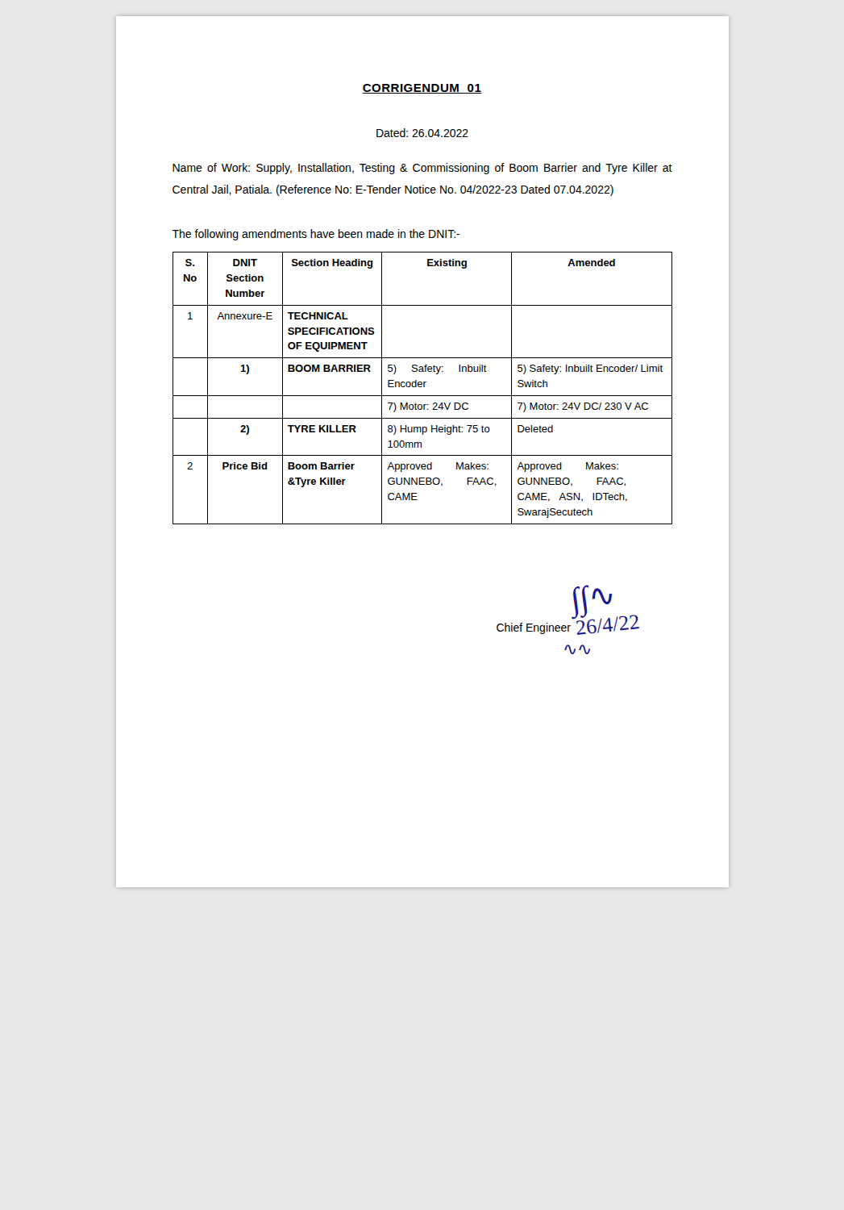CORRIGENDUM 01
Dated: 26.04.2022
Name of Work: Supply, Installation, Testing & Commissioning of Boom Barrier and Tyre Killer at Central Jail, Patiala. (Reference No: E-Tender Notice No. 04/2022-23 Dated 07.04.2022)
The following amendments have been made in the DNIT:-
| S. No | DNIT Section Number | Section Heading | Existing | Amended |
| --- | --- | --- | --- | --- |
| 1 | Annexure-E | TECHNICAL SPECIFICATIONS OF EQUIPMENT | | |
| | 1) | BOOM BARRIER | 5) Safety: Inbuilt Encoder | 5) Safety: Inbuilt Encoder/ Limit Switch |
| | | | 7) Motor: 24V DC | 7) Motor: 24V DC/ 230 V AC |
| | 2) | TYRE KILLER | 8) Hump Height: 75 to 100mm | Deleted |
| 2 | Price Bid | Boom Barrier &Tyre Killer | Approved Makes: GUNNEBO, FAAC, CAME | Approved Makes: GUNNEBO, FAAC, CAME, ASN, IDTech, SwarajSecutech |
∫∫∿
Chief Engineer 26/4/22 ∿∿